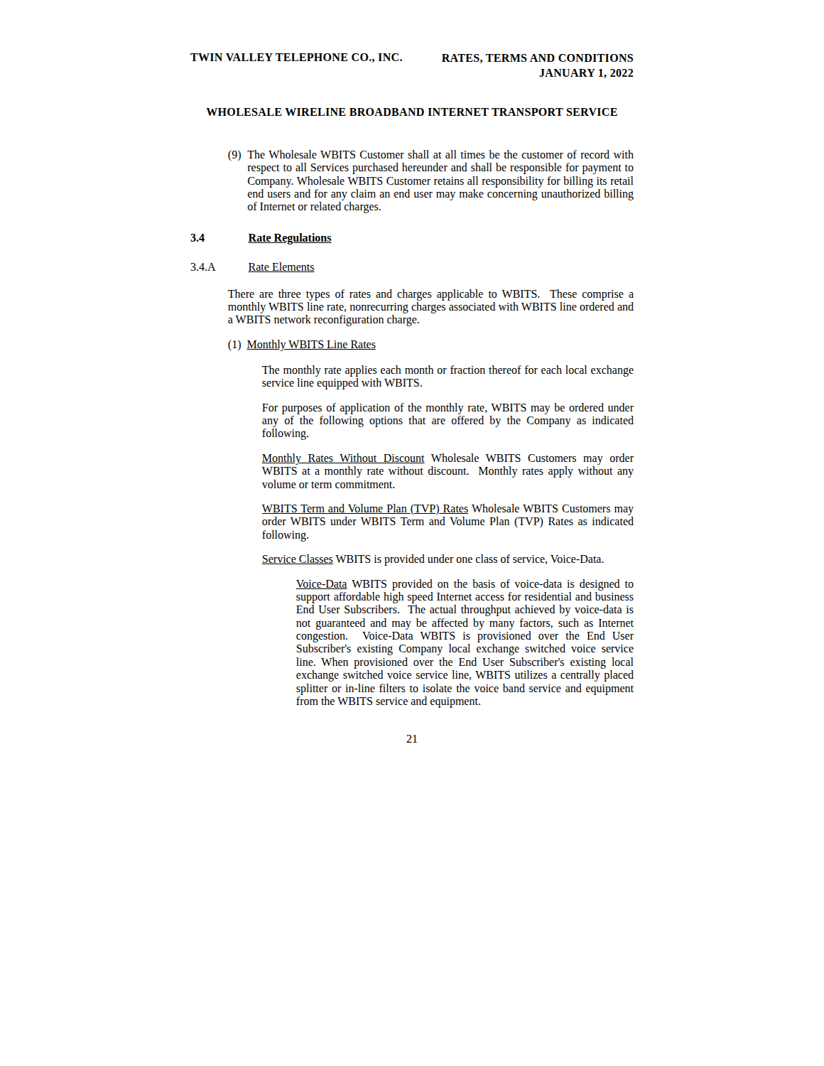TWIN VALLEY TELEPHONE CO., INC.
RATES, TERMS AND CONDITIONS
JANUARY 1, 2022
WHOLESALE WIRELINE BROADBAND INTERNET TRANSPORT SERVICE
(9)
The Wholesale WBITS Customer shall at all times be the customer of record with respect to all Services purchased hereunder and shall be responsible for payment to Company. Wholesale WBITS Customer retains all responsibility for billing its retail end users and for any claim an end user may make concerning unauthorized billing of Internet or related charges.
3.4
Rate Regulations
3.4.A
Rate Elements
There are three types of rates and charges applicable to WBITS. These comprise a monthly WBITS line rate, nonrecurring charges associated with WBITS line ordered and a WBITS network reconfiguration charge.
(1)
Monthly WBITS Line Rates
The monthly rate applies each month or fraction thereof for each local exchange service line equipped with WBITS.
For purposes of application of the monthly rate, WBITS may be ordered under any of the following options that are offered by the Company as indicated following.
Monthly Rates Without Discount Wholesale WBITS Customers may order WBITS at a monthly rate without discount. Monthly rates apply without any volume or term commitment.
WBITS Term and Volume Plan (TVP) Rates Wholesale WBITS Customers may order WBITS under WBITS Term and Volume Plan (TVP) Rates as indicated following.
Service Classes WBITS is provided under one class of service, Voice-Data.
Voice-Data WBITS provided on the basis of voice-data is designed to support affordable high speed Internet access for residential and business End User Subscribers. The actual throughput achieved by voice-data is not guaranteed and may be affected by many factors, such as Internet congestion. Voice-Data WBITS is provisioned over the End User Subscriber's existing Company local exchange switched voice service line. When provisioned over the End User Subscriber's existing local exchange switched voice service line, WBITS utilizes a centrally placed splitter or in-line filters to isolate the voice band service and equipment from the WBITS service and equipment.
21